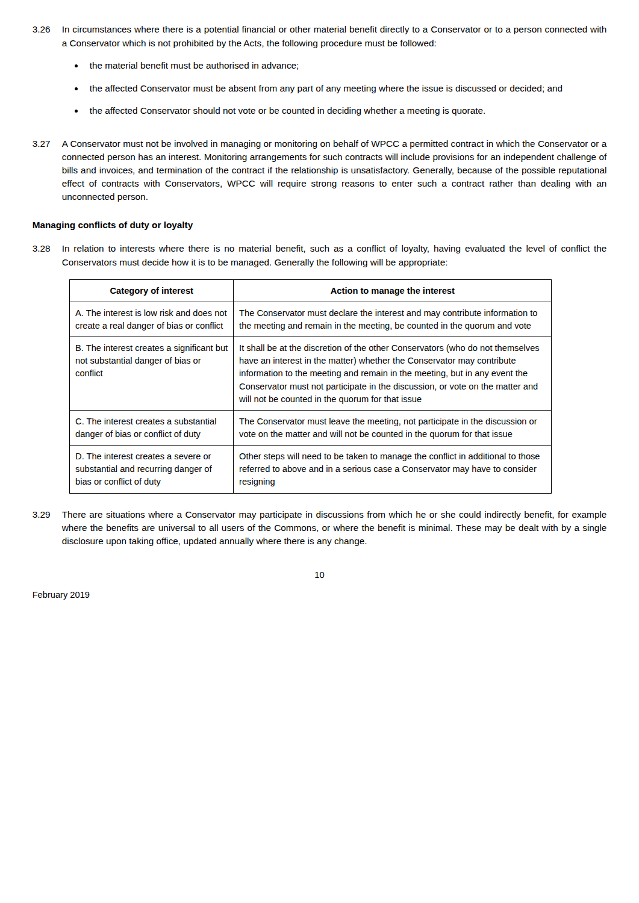3.26
In circumstances where there is a potential financial or other material benefit directly to a Conservator or to a person connected with a Conservator which is not prohibited by the Acts, the following procedure must be followed:
the material benefit must be authorised in advance;
the affected Conservator must be absent from any part of any meeting where the issue is discussed or decided; and
the affected Conservator should not vote or be counted in deciding whether a meeting is quorate.
3.27
A Conservator must not be involved in managing or monitoring on behalf of WPCC a permitted contract in which the Conservator or a connected person has an interest. Monitoring arrangements for such contracts will include provisions for an independent challenge of bills and invoices, and termination of the contract if the relationship is unsatisfactory. Generally, because of the possible reputational effect of contracts with Conservators, WPCC will require strong reasons to enter such a contract rather than dealing with an unconnected person.
Managing conflicts of duty or loyalty
3.28
In relation to interests where there is no material benefit, such as a conflict of loyalty, having evaluated the level of conflict the Conservators must decide how it is to be managed. Generally the following will be appropriate:
| Category of interest | Action to manage the interest |
| --- | --- |
| A. The interest is low risk and does not create a real danger of bias or conflict | The Conservator must declare the interest and may contribute information to the meeting and remain in the meeting, be counted in the quorum and vote |
| B. The interest creates a significant but not substantial danger of bias or conflict | It shall be at the discretion of the other Conservators (who do not themselves have an interest in the matter) whether the Conservator may contribute information to the meeting and remain in the meeting, but in any event the Conservator must not participate in the discussion, or vote on the matter and will not be counted in the quorum for that issue |
| C. The interest creates a substantial danger of bias or conflict of duty | The Conservator must leave the meeting, not participate in the discussion or vote on the matter and will not be counted in the quorum for that issue |
| D. The interest creates a severe or substantial and recurring danger of bias or conflict of duty | Other steps will need to be taken to manage the conflict in additional to those referred to above and in a serious case a Conservator may have to consider resigning |
3.29
There are situations where a Conservator may participate in discussions from which he or she could indirectly benefit, for example where the benefits are universal to all users of the Commons, or where the benefit is minimal. These may be dealt with by a single disclosure upon taking office, updated annually where there is any change.
10
February 2019